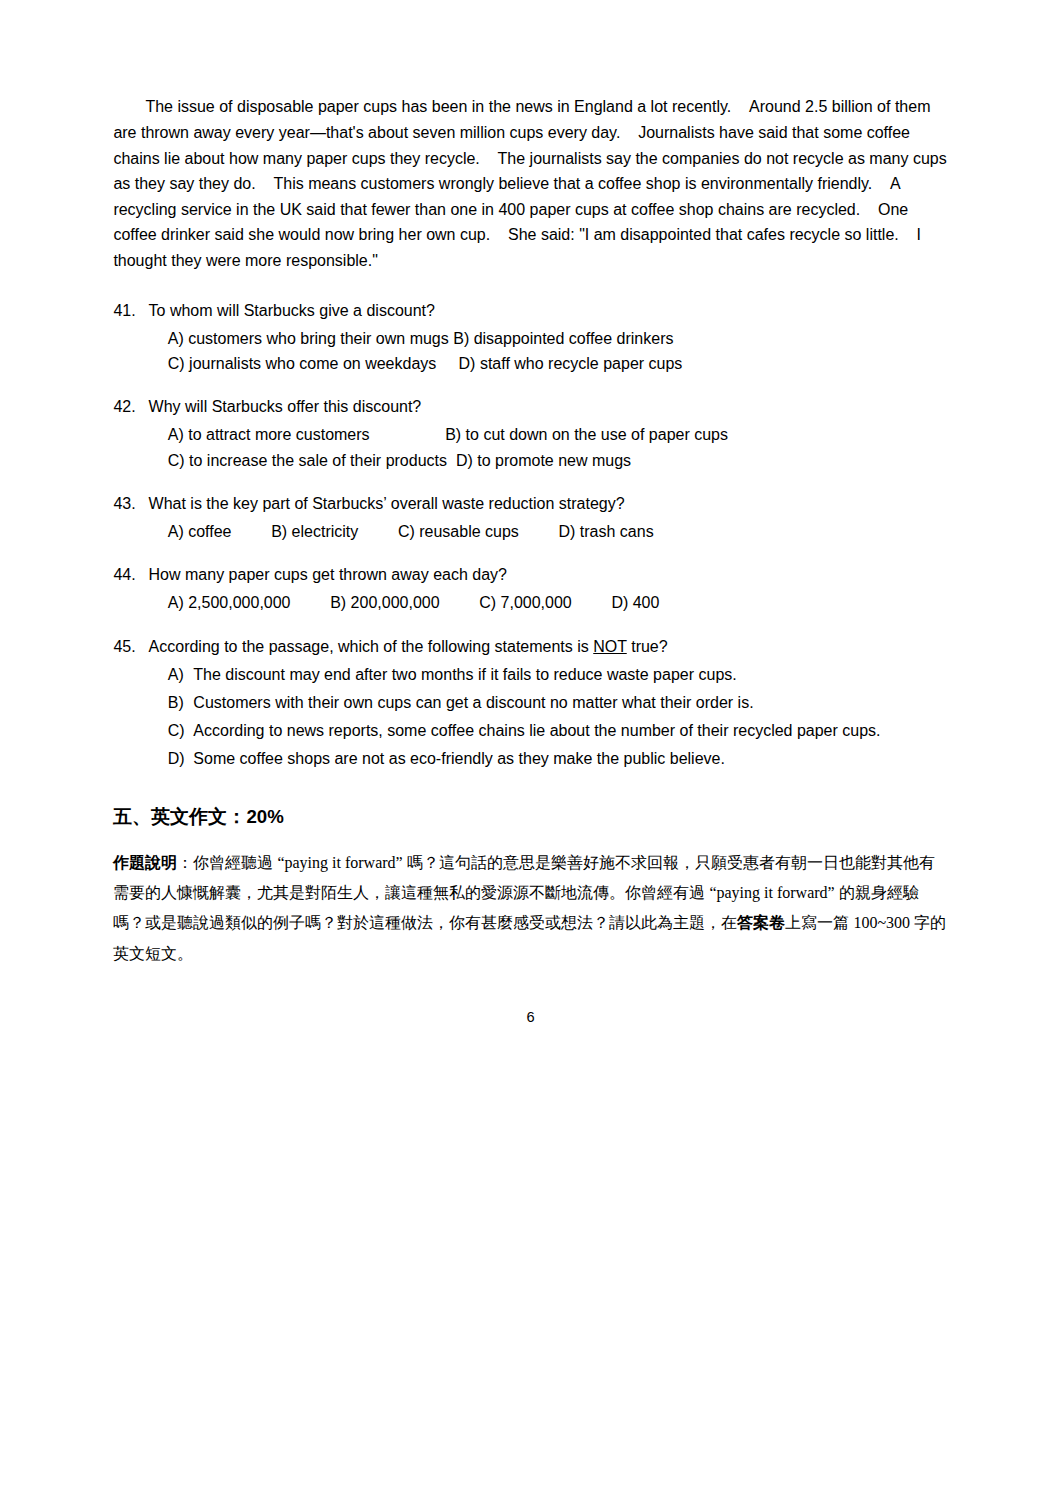The issue of disposable paper cups has been in the news in England a lot recently. Around 2.5 billion of them are thrown away every year—that's about seven million cups every day. Journalists have said that some coffee chains lie about how many paper cups they recycle. The journalists say the companies do not recycle as many cups as they say they do. This means customers wrongly believe that a coffee shop is environmentally friendly. A recycling service in the UK said that fewer than one in 400 paper cups at coffee shop chains are recycled. One coffee drinker said she would now bring her own cup. She said: "I am disappointed that cafes recycle so little. I thought they were more responsible."
41. To whom will Starbucks give a discount?
A) customers who bring their own mugs B) disappointed coffee drinkers C) journalists who come on weekdays D) staff who recycle paper cups
42. Why will Starbucks offer this discount?
A) to attract more customers B) to cut down on the use of paper cups C) to increase the sale of their products D) to promote new mugs
43. What is the key part of Starbucks’ overall waste reduction strategy?
A) coffee B) electricity C) reusable cups D) trash cans
44. How many paper cups get thrown away each day?
A) 2,500,000,000 B) 200,000,000 C) 7,000,000 D) 400
45. According to the passage, which of the following statements is NOT true?
A) The discount may end after two months if it fails to reduce waste paper cups.
B) Customers with their own cups can get a discount no matter what their order is.
C) According to news reports, some coffee chains lie about the number of their recycled paper cups.
D) Some coffee shops are not as eco-friendly as they make the public believe.
五、英文作文：20%
作題說明：你曾經聽過 “paying it forward” 嗎？這句話的意思是樂善好施不求回報，只願受惠者有朝一日也能對其他有需要的人慷慨解囊，尤其是對陌生人，讓這種無私的愛源源不斷地流傳。你曾經有過 “paying it forward” 的親身經驗嗎？或是聽說過類似的例子嗎？對於這種做法，你有甚麼感受或想法？請以此為主題，在答案卷上寫一篇 100~300 字的英文短文。
6